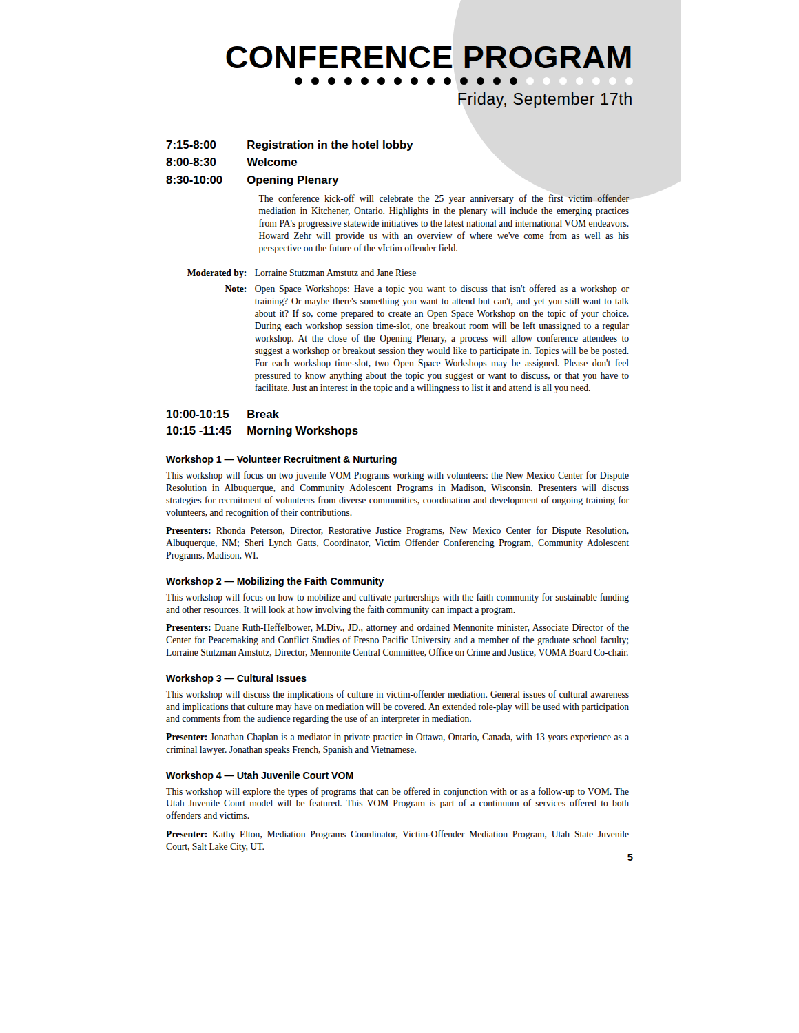CONFERENCE PROGRAM
Friday, September 17th
| 7:15-8:00 | Registration in the hotel lobby |
| 8:00-8:30 | Welcome |
| 8:30-10:00 | Opening Plenary |
| | The conference kick-off will celebrate the 25 year anniversary of the first victim offender mediation in Kitchener, Ontario. Highlights in the plenary will include the emerging practices from PA's progressive statewide initiatives to the latest national and international VOM endeavors. Howard Zehr will provide us with an overview of where we've come from as well as his perspective on the future of the vIctim offender field. |
| Moderated by: | Lorraine Stutzman Amstutz and Jane Riese |
| Note: | Open Space Workshops: Have a topic you want to discuss that isn't offered as a workshop or training? Or maybe there's something you want to attend but can't, and yet you still want to talk about it? If so, come prepared to create an Open Space Workshop on the topic of your choice. During each workshop session time-slot, one breakout room will be left unassigned to a regular workshop. At the close of the Opening Plenary, a process will allow conference attendees to suggest a workshop or breakout session they would like to participate in. Topics will be be posted. For each workshop time-slot, two Open Space Workshops may be assigned. Please don't feel pressured to know anything about the topic you suggest or want to discuss, or that you have to facilitate. Just an interest in the topic and a willingness to list it and attend is all you need. |
| 10:00-10:15 | Break |
| 10:15 -11:45 | Morning Workshops |
Workshop 1 — Volunteer Recruitment & Nurturing
This workshop will focus on two juvenile VOM Programs working with volunteers: the New Mexico Center for Dispute Resolution in Albuquerque, and Community Adolescent Programs in Madison, Wisconsin. Presenters will discuss strategies for recruitment of volunteers from diverse communities, coordination and development of ongoing training for volunteers, and recognition of their contributions.
Presenters: Rhonda Peterson, Director, Restorative Justice Programs, New Mexico Center for Dispute Resolution, Albuquerque, NM; Sheri Lynch Gatts, Coordinator, Victim Offender Conferencing Program, Community Adolescent Programs, Madison, WI.
Workshop 2 — Mobilizing the Faith Community
This workshop will focus on how to mobilize and cultivate partnerships with the faith community for sustainable funding and other resources. It will look at how involving the faith community can impact a program.
Presenters: Duane Ruth-Heffelbower, M.Div., JD., attorney and ordained Mennonite minister, Associate Director of the Center for Peacemaking and Conflict Studies of Fresno Pacific University and a member of the graduate school faculty; Lorraine Stutzman Amstutz, Director, Mennonite Central Committee, Office on Crime and Justice, VOMA Board Co-chair.
Workshop 3 — Cultural Issues
This workshop will discuss the implications of culture in victim-offender mediation. General issues of cultural awareness and implications that culture may have on mediation will be covered. An extended role-play will be used with participation and comments from the audience regarding the use of an interpreter in mediation.
Presenter: Jonathan Chaplan is a mediator in private practice in Ottawa, Ontario, Canada, with 13 years experience as a criminal lawyer. Jonathan speaks French, Spanish and Vietnamese.
Workshop 4 — Utah Juvenile Court VOM
This workshop will explore the types of programs that can be offered in conjunction with or as a follow-up to VOM. The Utah Juvenile Court model will be featured. This VOM Program is part of a continuum of services offered to both offenders and victims.
Presenter: Kathy Elton, Mediation Programs Coordinator, Victim-Offender Mediation Program, Utah State Juvenile Court, Salt Lake City, UT.
5